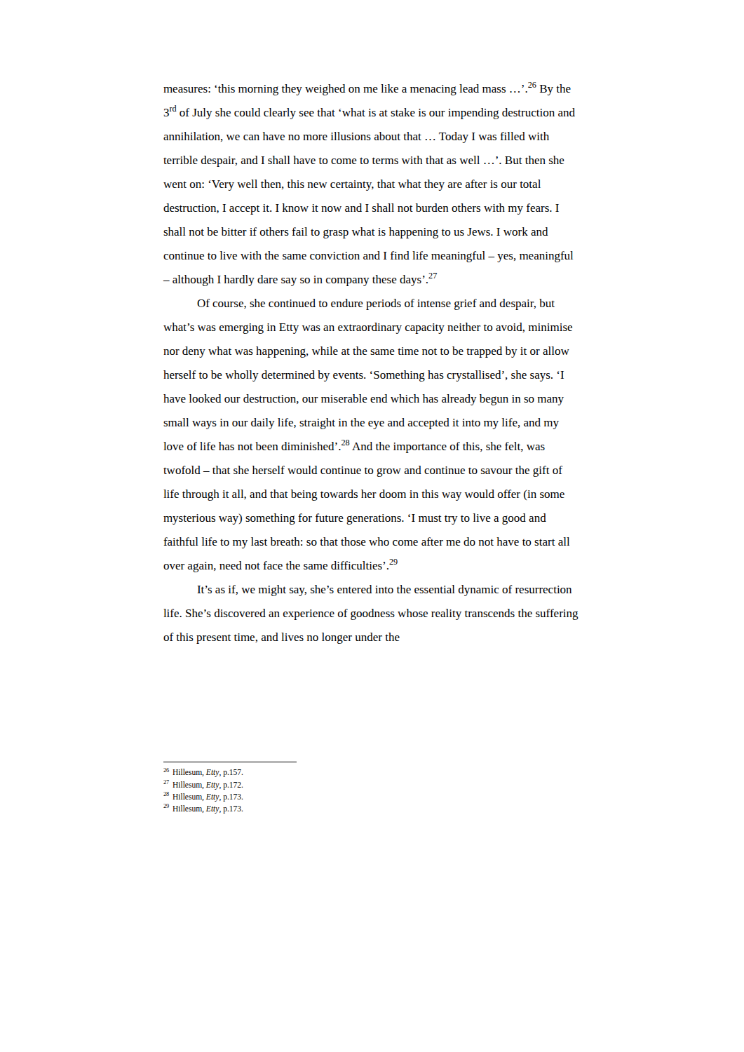measures: ‘this morning they weighed on me like a menacing lead mass …’.26 By the 3rd of July she could clearly see that ‘what is at stake is our impending destruction and annihilation, we can have no more illusions about that … Today I was filled with terrible despair, and I shall have to come to terms with that as well …’. But then she went on: ‘Very well then, this new certainty, that what they are after is our total destruction, I accept it. I know it now and I shall not burden others with my fears. I shall not be bitter if others fail to grasp what is happening to us Jews. I work and continue to live with the same conviction and I find life meaningful – yes, meaningful – although I hardly dare say so in company these days’.27
Of course, she continued to endure periods of intense grief and despair, but what’s was emerging in Etty was an extraordinary capacity neither to avoid, minimise nor deny what was happening, while at the same time not to be trapped by it or allow herself to be wholly determined by events. ‘Something has crystallised’, she says. ‘I have looked our destruction, our miserable end which has already begun in so many small ways in our daily life, straight in the eye and accepted it into my life, and my love of life has not been diminished’.28 And the importance of this, she felt, was twofold – that she herself would continue to grow and continue to savour the gift of life through it all, and that being towards her doom in this way would offer (in some mysterious way) something for future generations. ‘I must try to live a good and faithful life to my last breath: so that those who come after me do not have to start all over again, need not face the same difficulties’.29
It’s as if, we might say, she’s entered into the essential dynamic of resurrection life. She’s discovered an experience of goodness whose reality transcends the suffering of this present time, and lives no longer under the
26 Hillesum, Etty, p.157.
27 Hillesum, Etty, p.172.
28 Hillesum, Etty, p.173.
29 Hillesum, Etty, p.173.